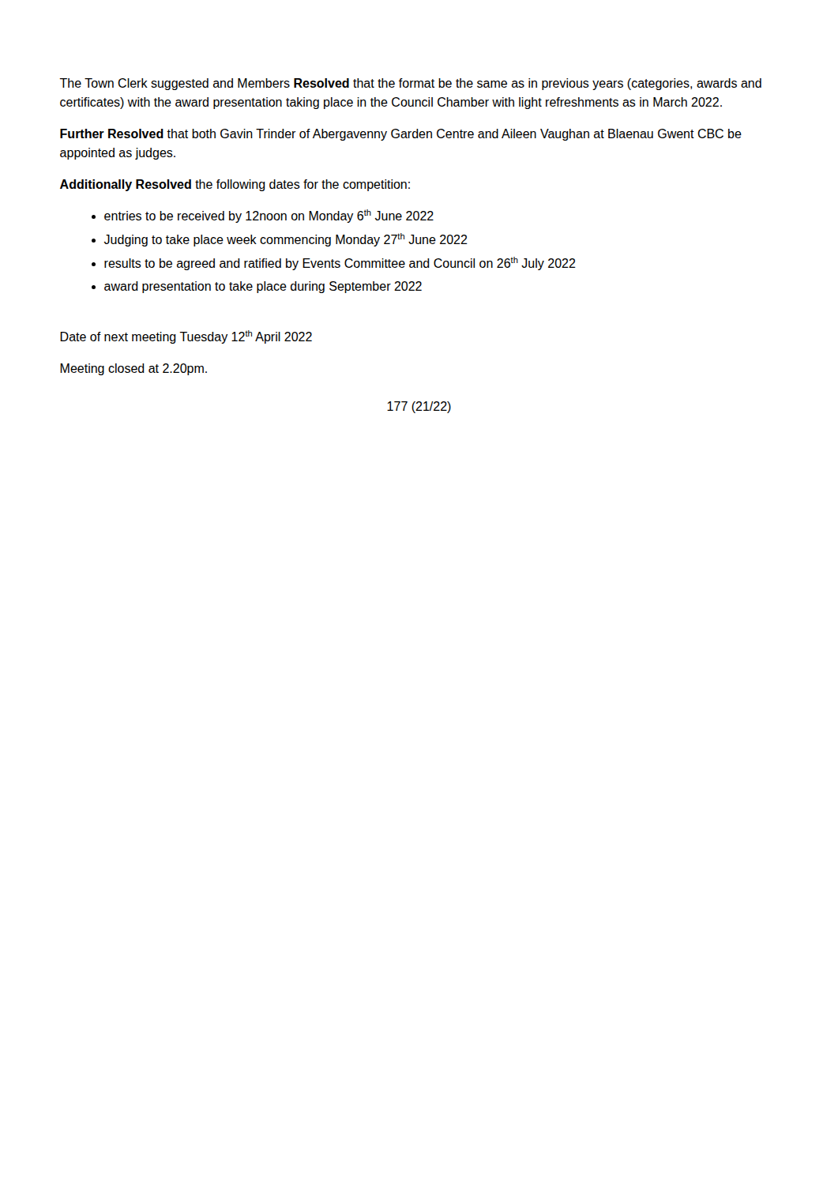The Town Clerk suggested and Members Resolved that the format be the same as in previous years (categories, awards and certificates) with the award presentation taking place in the Council Chamber with light refreshments as in March 2022.
Further Resolved that both Gavin Trinder of Abergavenny Garden Centre and Aileen Vaughan at Blaenau Gwent CBC be appointed as judges.
Additionally Resolved the following dates for the competition:
entries to be received by 12noon on Monday 6th June 2022
Judging to take place week commencing Monday 27th June 2022
results to be agreed and ratified by Events Committee and Council on 26th July 2022
award presentation to take place during September 2022
Date of next meeting Tuesday 12th April 2022
Meeting closed at 2.20pm.
177 (21/22)